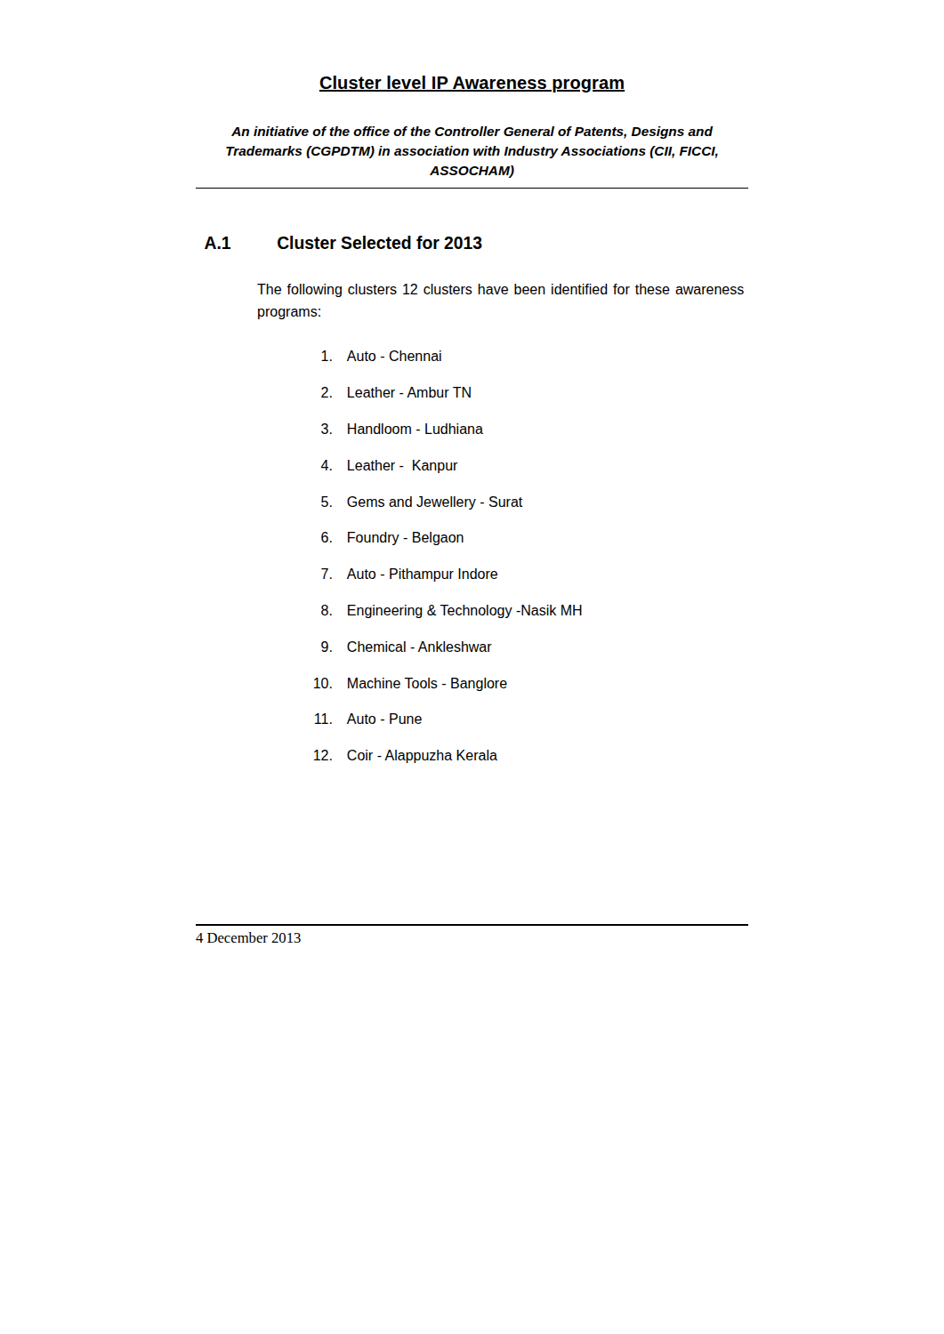Cluster level IP Awareness program
An initiative of the office of the Controller General of Patents, Designs and Trademarks (CGPDTM) in association with Industry Associations (CII, FICCI, ASSOCHAM)
A.1 Cluster Selected for 2013
The following clusters 12 clusters have been identified for these awareness programs:
Auto - Chennai
Leather - Ambur TN
Handloom - Ludhiana
Leather - Kanpur
Gems and Jewellery - Surat
Foundry - Belgaon
Auto - Pithampur Indore
Engineering & Technology -Nasik MH
Chemical - Ankleshwar
Machine Tools - Banglore
Auto - Pune
Coir - Alappuzha Kerala
4 December 2013